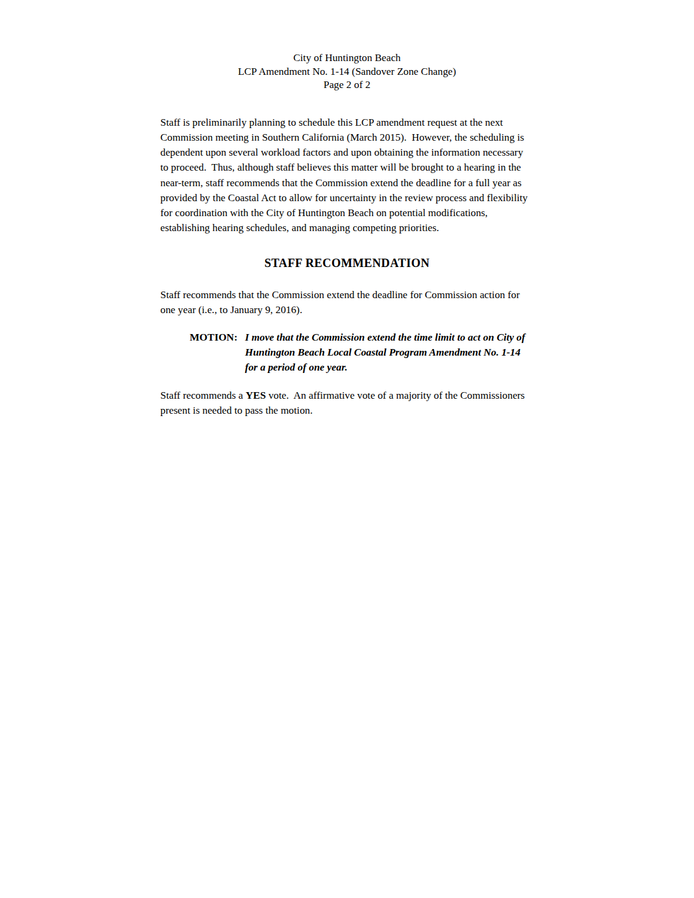City of Huntington Beach
LCP Amendment No. 1-14 (Sandover Zone Change)
Page 2 of 2
Staff is preliminarily planning to schedule this LCP amendment request at the next Commission meeting in Southern California (March 2015). However, the scheduling is dependent upon several workload factors and upon obtaining the information necessary to proceed. Thus, although staff believes this matter will be brought to a hearing in the near-term, staff recommends that the Commission extend the deadline for a full year as provided by the Coastal Act to allow for uncertainty in the review process and flexibility for coordination with the City of Huntington Beach on potential modifications, establishing hearing schedules, and managing competing priorities.
STAFF RECOMMENDATION
Staff recommends that the Commission extend the deadline for Commission action for one year (i.e., to January 9, 2016).
| MOTION: | I move that the Commission extend the time limit to act on City of Huntington Beach Local Coastal Program Amendment No. 1-14 for a period of one year. |
Staff recommends a YES vote. An affirmative vote of a majority of the Commissioners present is needed to pass the motion.